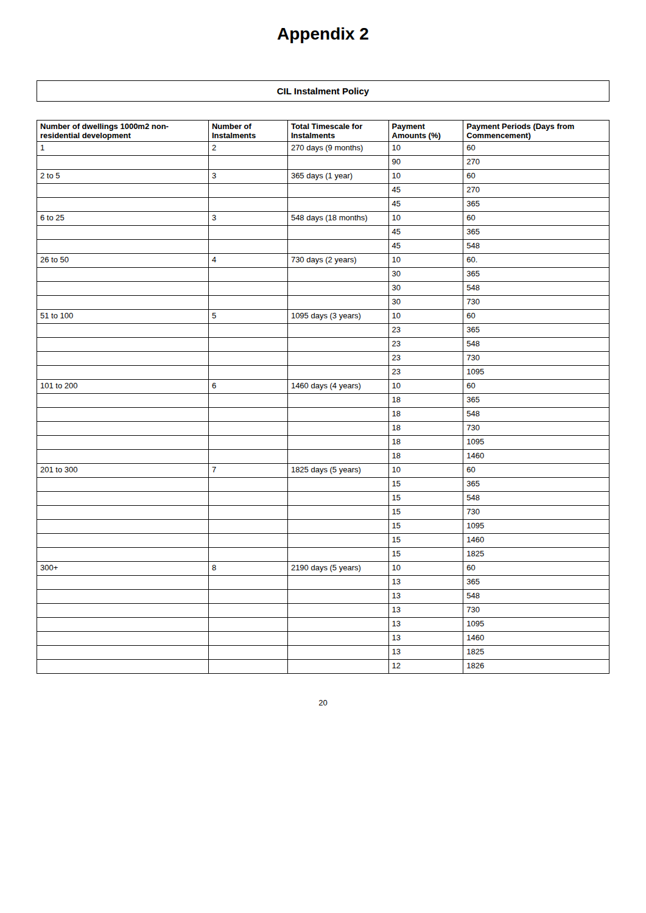Appendix 2
CIL Instalment Policy
| Number of dwellings 1000m2 non-residential development | Number of Instalments | Total Timescale for Instalments | Payment Amounts (%) | Payment Periods (Days from Commencement) |
| --- | --- | --- | --- | --- |
| 1 | 2 | 270 days (9 months) | 10 | 60 |
| | | | 90 | 270 |
| 2 to 5 | 3 | 365 days (1 year) | 10 | 60 |
| | | | 45 | 270 |
| | | | 45 | 365 |
| 6 to 25 | 3 | 548 days (18 months) | 10 | 60 |
| | | | 45 | 365 |
| | | | 45 | 548 |
| 26 to 50 | 4 | 730 days (2 years) | 10 | 60. |
| | | | 30 | 365 |
| | | | 30 | 548 |
| | | | 30 | 730 |
| 51 to 100 | 5 | 1095 days (3 years) | 10 | 60 |
| | | | 23 | 365 |
| | | | 23 | 548 |
| | | | 23 | 730 |
| | | | 23 | 1095 |
| 101 to 200 | 6 | 1460 days (4 years) | 10 | 60 |
| | | | 18 | 365 |
| | | | 18 | 548 |
| | | | 18 | 730 |
| | | | 18 | 1095 |
| | | | 18 | 1460 |
| 201 to 300 | 7 | 1825 days (5 years) | 10 | 60 |
| | | | 15 | 365 |
| | | | 15 | 548 |
| | | | 15 | 730 |
| | | | 15 | 1095 |
| | | | 15 | 1460 |
| | | | 15 | 1825 |
| 300+ | 8 | 2190 days (5 years) | 10 | 60 |
| | | | 13 | 365 |
| | | | 13 | 548 |
| | | | 13 | 730 |
| | | | 13 | 1095 |
| | | | 13 | 1460 |
| | | | 13 | 1825 |
| | | | 12 | 1826 |
20